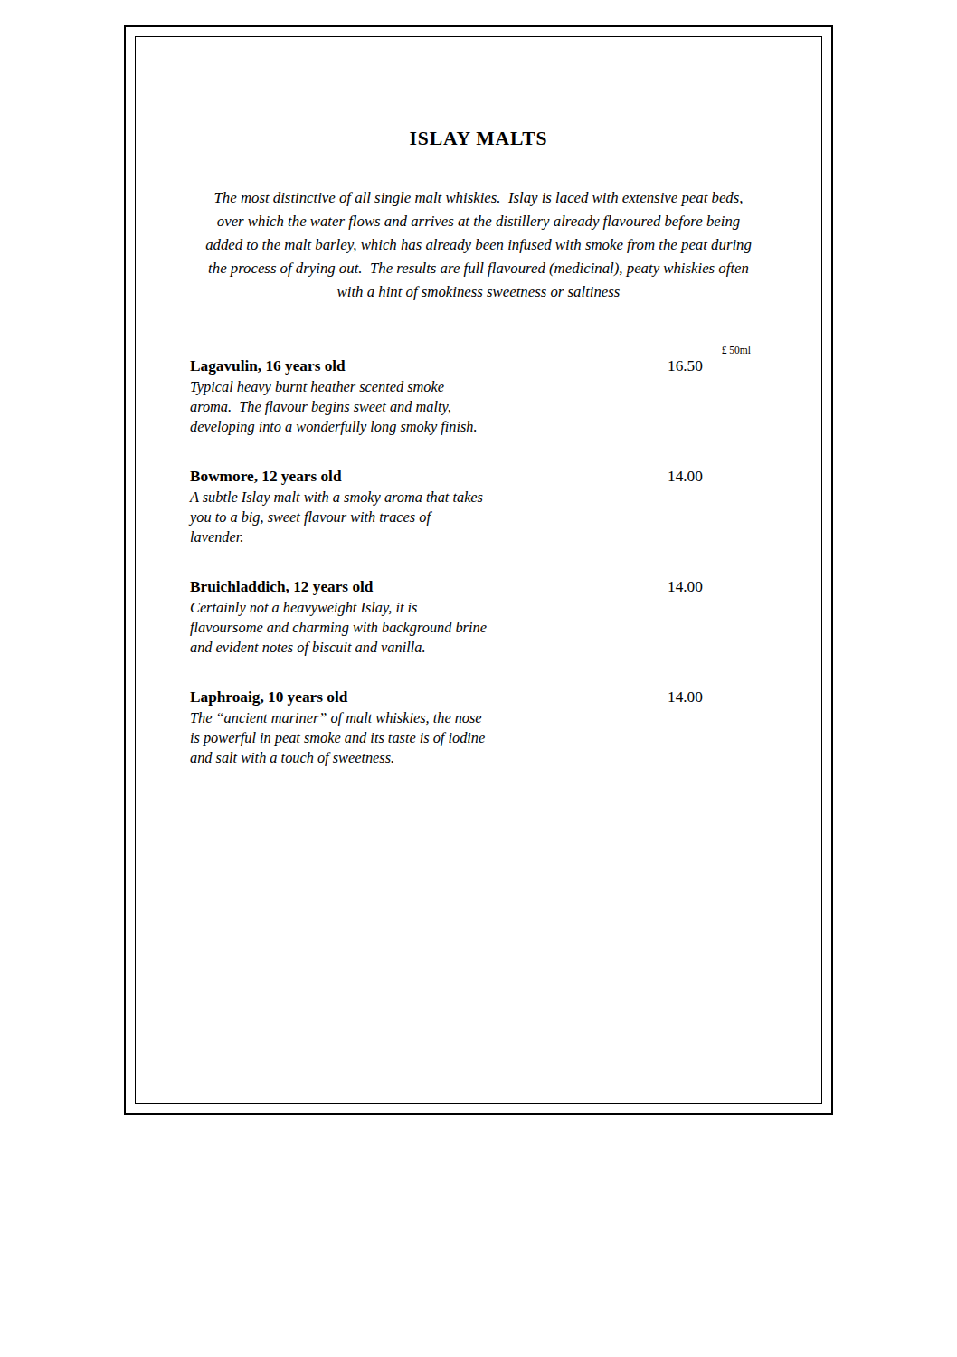ISLAY MALTS
The most distinctive of all single malt whiskies. Islay is laced with extensive peat beds, over which the water flows and arrives at the distillery already flavoured before being added to the malt barley, which has already been infused with smoke from the peat during the process of drying out. The results are full flavoured (medicinal), peaty whiskies often with a hint of smokiness sweetness or saltiness
£ 50ml
| Lagavulin, 16 years old Typical heavy burnt heather scented smoke aroma. The flavour begins sweet and malty, developing into a wonderfully long smoky finish. | 16.50 |
| Bowmore, 12 years old A subtle Islay malt with a smoky aroma that takes you to a big, sweet flavour with traces of lavender. | 14.00 |
| Bruichladdich, 12 years old Certainly not a heavyweight Islay, it is flavoursome and charming with background brine and evident notes of biscuit and vanilla. | 14.00 |
| Laphroaig, 10 years old The “ancient mariner” of malt whiskies, the nose is powerful in peat smoke and its taste is of iodine and salt with a touch of sweetness. | 14.00 |